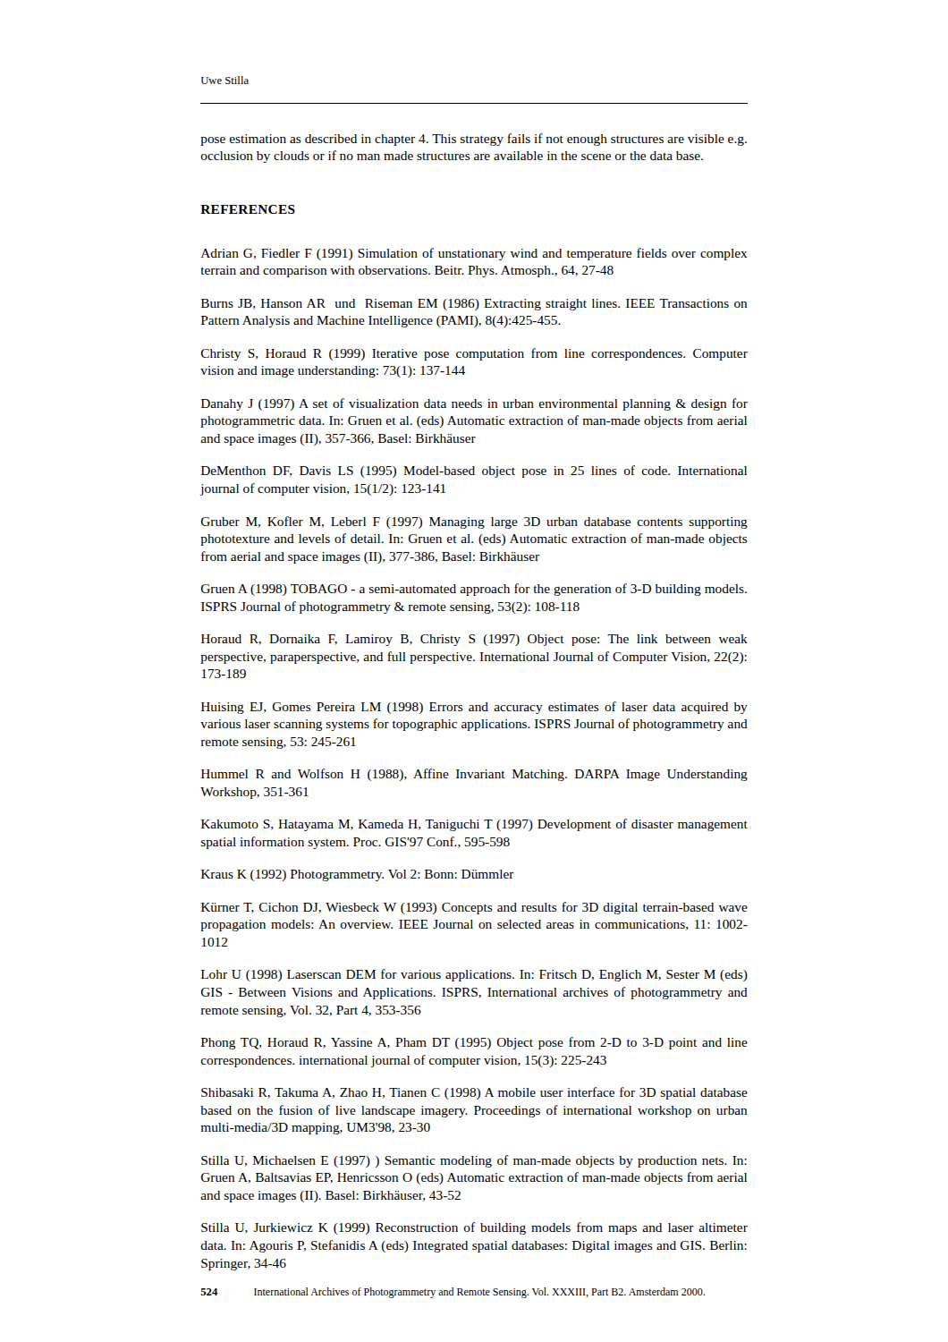Uwe Stilla
pose estimation as described in chapter 4. This strategy fails if not enough structures are visible e.g. occlusion by clouds or if no man made structures are available in the scene or the data base.
REFERENCES
Adrian G, Fiedler F (1991) Simulation of unstationary wind and temperature fields over complex terrain and comparison with observations. Beitr. Phys. Atmosph., 64, 27-48
Burns JB, Hanson AR und Riseman EM (1986) Extracting straight lines. IEEE Transactions on Pattern Analysis and Machine Intelligence (PAMI), 8(4):425-455.
Christy S, Horaud R (1999) Iterative pose computation from line correspondences. Computer vision and image understanding: 73(1): 137-144
Danahy J (1997) A set of visualization data needs in urban environmental planning & design for photogrammetric data. In: Gruen et al. (eds) Automatic extraction of man-made objects from aerial and space images (II), 357-366, Basel: Birkhäuser
DeMenthon DF, Davis LS (1995) Model-based object pose in 25 lines of code. International journal of computer vision, 15(1/2): 123-141
Gruber M, Kofler M, Leberl F (1997) Managing large 3D urban database contents supporting phototexture and levels of detail. In: Gruen et al. (eds) Automatic extraction of man-made objects from aerial and space images (II), 377-386, Basel: Birkhäuser
Gruen A (1998) TOBAGO - a semi-automated approach for the generation of 3-D building models. ISPRS Journal of photogrammetry & remote sensing, 53(2): 108-118
Horaud R, Dornaika F, Lamiroy B, Christy S (1997) Object pose: The link between weak perspective, paraperspective, and full perspective. International Journal of Computer Vision, 22(2): 173-189
Huising EJ, Gomes Pereira LM (1998) Errors and accuracy estimates of laser data acquired by various laser scanning systems for topographic applications. ISPRS Journal of photogrammetry and remote sensing, 53: 245-261
Hummel R and Wolfson H (1988), Affine Invariant Matching. DARPA Image Understanding Workshop, 351-361
Kakumoto S, Hatayama M, Kameda H, Taniguchi T (1997) Development of disaster management spatial information system. Proc. GIS'97 Conf., 595-598
Kraus K (1992) Photogrammetry. Vol 2: Bonn: Dümmler
Kürner T, Cichon DJ, Wiesbeck W (1993) Concepts and results for 3D digital terrain-based wave propagation models: An overview. IEEE Journal on selected areas in communications, 11: 1002-1012
Lohr U (1998) Laserscan DEM for various applications. In: Fritsch D, Englich M, Sester M (eds) GIS - Between Visions and Applications. ISPRS, International archives of photogrammetry and remote sensing, Vol. 32, Part 4, 353-356
Phong TQ, Horaud R, Yassine A, Pham DT (1995) Object pose from 2-D to 3-D point and line correspondences. international journal of computer vision, 15(3): 225-243
Shibasaki R, Takuma A, Zhao H, Tianen C (1998) A mobile user interface for 3D spatial database based on the fusion of live landscape imagery. Proceedings of international workshop on urban multi-media/3D mapping, UM3'98, 23-30
Stilla U, Michaelsen E (1997) ) Semantic modeling of man-made objects by production nets. In: Gruen A, Baltsavias EP, Henricsson O (eds) Automatic extraction of man-made objects from aerial and space images (II). Basel: Birkhäuser, 43-52
Stilla U, Jurkiewicz K (1999) Reconstruction of building models from maps and laser altimeter data. In: Agouris P, Stefanidis A (eds) Integrated spatial databases: Digital images and GIS. Berlin: Springer, 34-46
524 International Archives of Photogrammetry and Remote Sensing. Vol. XXXIII, Part B2. Amsterdam 2000.